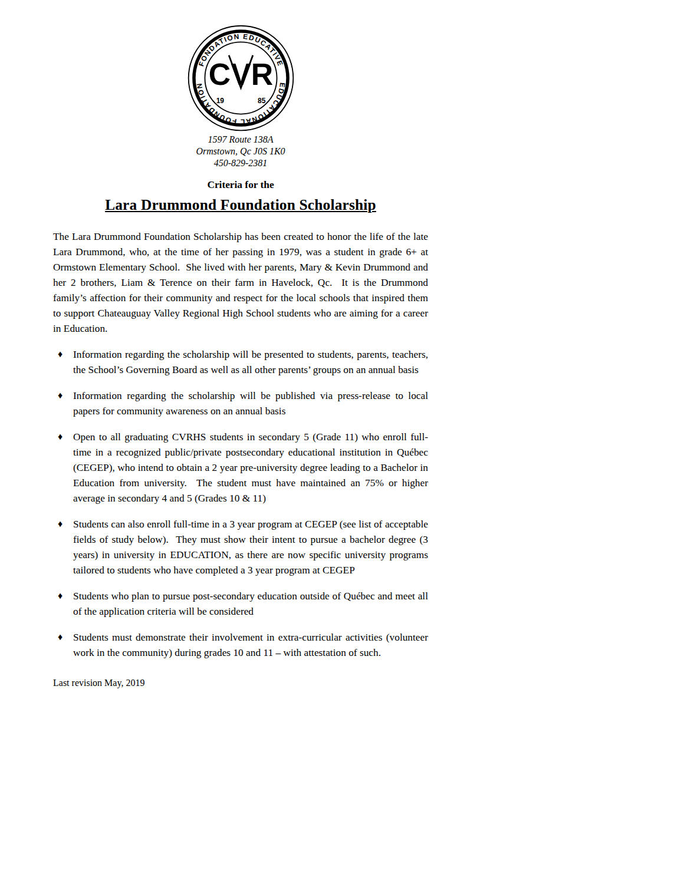FONDATION EDUCATIVE EDUCATIONAL FOUNDATION CVR 19 85
1597 Route 138A
Ormstown, Qc J0S 1K0
450-829-2381
Criteria for the
Lara Drummond Foundation Scholarship
The Lara Drummond Foundation Scholarship has been created to honor the life of the late Lara Drummond, who, at the time of her passing in 1979, was a student in grade 6+ at Ormstown Elementary School. She lived with her parents, Mary & Kevin Drummond and her 2 brothers, Liam & Terence on their farm in Havelock, Qc. It is the Drummond family’s affection for their community and respect for the local schools that inspired them to support Chateauguay Valley Regional High School students who are aiming for a career in Education.
Information regarding the scholarship will be presented to students, parents, teachers, the School’s Governing Board as well as all other parents’ groups on an annual basis
Information regarding the scholarship will be published via press-release to local papers for community awareness on an annual basis
Open to all graduating CVRHS students in secondary 5 (Grade 11) who enroll full-time in a recognized public/private postsecondary educational institution in Québec (CEGEP), who intend to obtain a 2 year pre-university degree leading to a Bachelor in Education from university. The student must have maintained an 75% or higher average in secondary 4 and 5 (Grades 10 & 11)
Students can also enroll full-time in a 3 year program at CEGEP (see list of acceptable fields of study below). They must show their intent to pursue a bachelor degree (3 years) in university in EDUCATION, as there are now specific university programs tailored to students who have completed a 3 year program at CEGEP
Students who plan to pursue post-secondary education outside of Québec and meet all of the application criteria will be considered
Students must demonstrate their involvement in extra-curricular activities (volunteer work in the community) during grades 10 and 11 – with attestation of such.
Last revision May, 2019